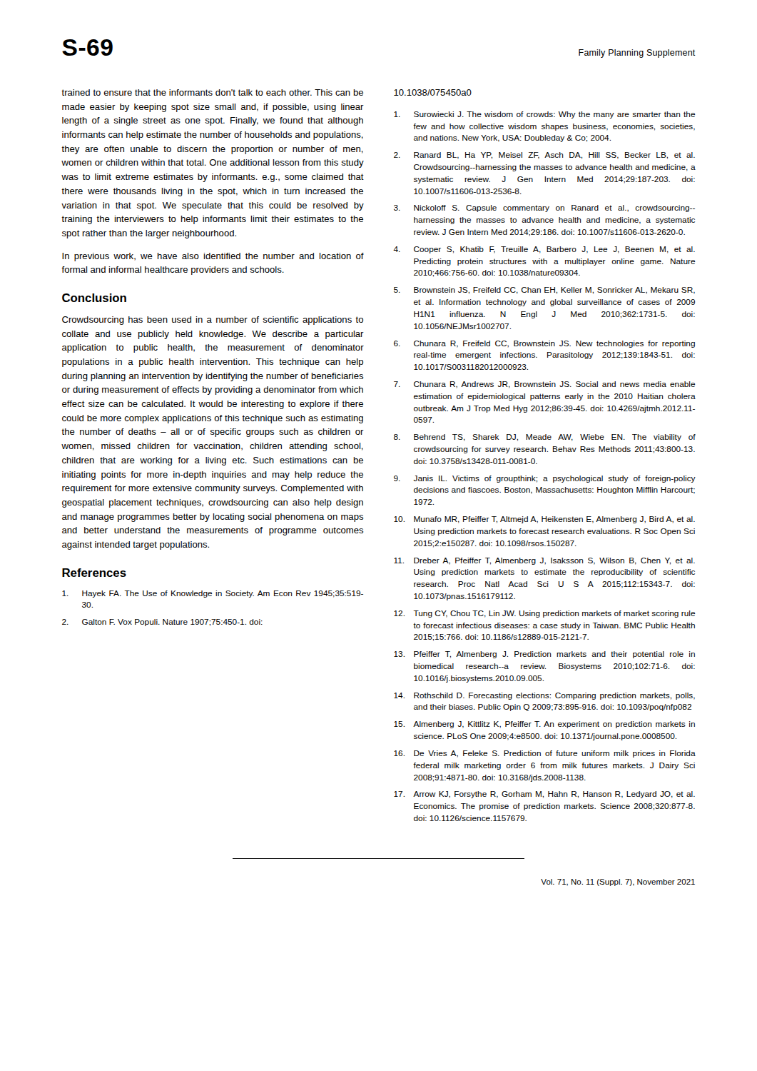S-69
Family Planning Supplement
trained to ensure that the informants don't talk to each other. This can be made easier by keeping spot size small and, if possible, using linear length of a single street as one spot. Finally, we found that although informants can help estimate the number of households and populations, they are often unable to discern the proportion or number of men, women or children within that total. One additional lesson from this study was to limit extreme estimates by informants. e.g., some claimed that there were thousands living in the spot, which in turn increased the variation in that spot. We speculate that this could be resolved by training the interviewers to help informants limit their estimates to the spot rather than the larger neighbourhood.
In previous work, we have also identified the number and location of formal and informal healthcare providers and schools.
Conclusion
Crowdsourcing has been used in a number of scientific applications to collate and use publicly held knowledge. We describe a particular application to public health, the measurement of denominator populations in a public health intervention. This technique can help during planning an intervention by identifying the number of beneficiaries or during measurement of effects by providing a denominator from which effect size can be calculated. It would be interesting to explore if there could be more complex applications of this technique such as estimating the number of deaths – all or of specific groups such as children or women, missed children for vaccination, children attending school, children that are working for a living etc. Such estimations can be initiating points for more in-depth inquiries and may help reduce the requirement for more extensive community surveys. Complemented with geospatial placement techniques, crowdsourcing can also help design and manage programmes better by locating social phenomena on maps and better understand the measurements of programme outcomes against intended target populations.
References
Hayek FA. The Use of Knowledge in Society. Am Econ Rev 1945;35:519-30.
Galton F. Vox Populi. Nature 1907;75:450-1. doi:
10.1038/075450a0
Surowiecki J. The wisdom of crowds: Why the many are smarter than the few and how collective wisdom shapes business, economies, societies, and nations. New York, USA: Doubleday & Co; 2004.
Ranard BL, Ha YP, Meisel ZF, Asch DA, Hill SS, Becker LB, et al. Crowdsourcing--harnessing the masses to advance health and medicine, a systematic review. J Gen Intern Med 2014;29:187-203. doi: 10.1007/s11606-013-2536-8.
Nickoloff S. Capsule commentary on Ranard et al., crowdsourcing--harnessing the masses to advance health and medicine, a systematic review. J Gen Intern Med 2014;29:186. doi: 10.1007/s11606-013-2620-0.
Cooper S, Khatib F, Treuille A, Barbero J, Lee J, Beenen M, et al. Predicting protein structures with a multiplayer online game. Nature 2010;466:756-60. doi: 10.1038/nature09304.
Brownstein JS, Freifeld CC, Chan EH, Keller M, Sonricker AL, Mekaru SR, et al. Information technology and global surveillance of cases of 2009 H1N1 influenza. N Engl J Med 2010;362:1731-5. doi: 10.1056/NEJMsr1002707.
Chunara R, Freifeld CC, Brownstein JS. New technologies for reporting real-time emergent infections. Parasitology 2012;139:1843-51. doi: 10.1017/S0031182012000923.
Chunara R, Andrews JR, Brownstein JS. Social and news media enable estimation of epidemiological patterns early in the 2010 Haitian cholera outbreak. Am J Trop Med Hyg 2012;86:39-45. doi: 10.4269/ajtmh.2012.11-0597.
Behrend TS, Sharek DJ, Meade AW, Wiebe EN. The viability of crowdsourcing for survey research. Behav Res Methods 2011;43:800-13. doi: 10.3758/s13428-011-0081-0.
Janis IL. Victims of groupthink; a psychological study of foreign-policy decisions and fiascoes. Boston, Massachusetts: Houghton Mifflin Harcourt; 1972.
Munafo MR, Pfeiffer T, Altmejd A, Heikensten E, Almenberg J, Bird A, et al. Using prediction markets to forecast research evaluations. R Soc Open Sci 2015;2:e150287. doi: 10.1098/rsos.150287.
Dreber A, Pfeiffer T, Almenberg J, Isaksson S, Wilson B, Chen Y, et al. Using prediction markets to estimate the reproducibility of scientific research. Proc Natl Acad Sci U S A 2015;112:15343-7. doi: 10.1073/pnas.1516179112.
Tung CY, Chou TC, Lin JW. Using prediction markets of market scoring rule to forecast infectious diseases: a case study in Taiwan. BMC Public Health 2015;15:766. doi: 10.1186/s12889-015-2121-7.
Pfeiffer T, Almenberg J. Prediction markets and their potential role in biomedical research--a review. Biosystems 2010;102:71-6. doi: 10.1016/j.biosystems.2010.09.005.
Rothschild D. Forecasting elections: Comparing prediction markets, polls, and their biases. Public Opin Q 2009;73:895-916. doi: 10.1093/poq/nfp082
Almenberg J, Kittlitz K, Pfeiffer T. An experiment on prediction markets in science. PLoS One 2009;4:e8500. doi: 10.1371/journal.pone.0008500.
De Vries A, Feleke S. Prediction of future uniform milk prices in Florida federal milk marketing order 6 from milk futures markets. J Dairy Sci 2008;91:4871-80. doi: 10.3168/jds.2008-1138.
Arrow KJ, Forsythe R, Gorham M, Hahn R, Hanson R, Ledyard JO, et al. Economics. The promise of prediction markets. Science 2008;320:877-8. doi: 10.1126/science.1157679.
Vol. 71, No. 11 (Suppl. 7), November 2021